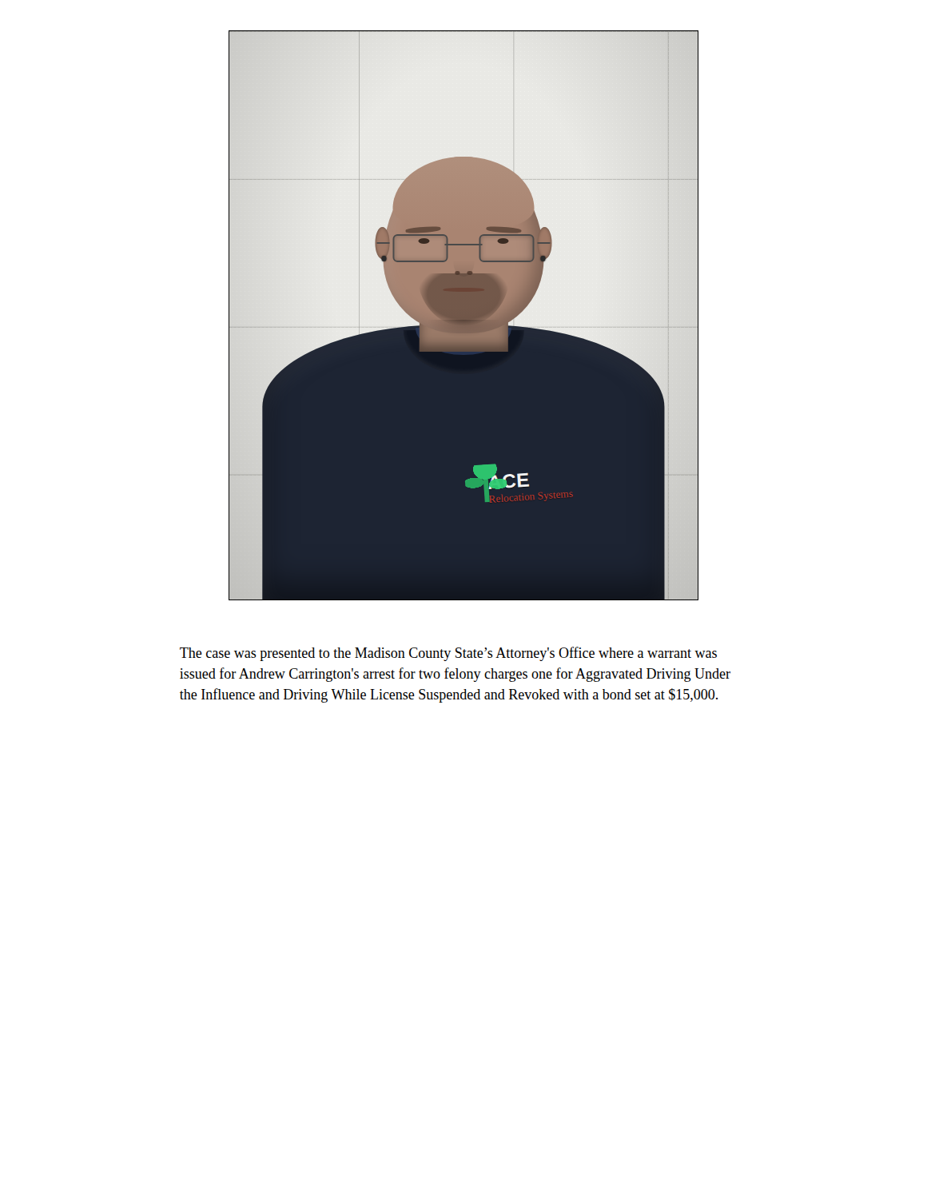ACE
Relocation Systems
The case was presented to the Madison County State’s Attorney's Office where a warrant was issued for Andrew Carrington's arrest for two felony charges one for Aggravated Driving Under the Influence and Driving While License Suspended and Revoked with a bond set at $15,000.